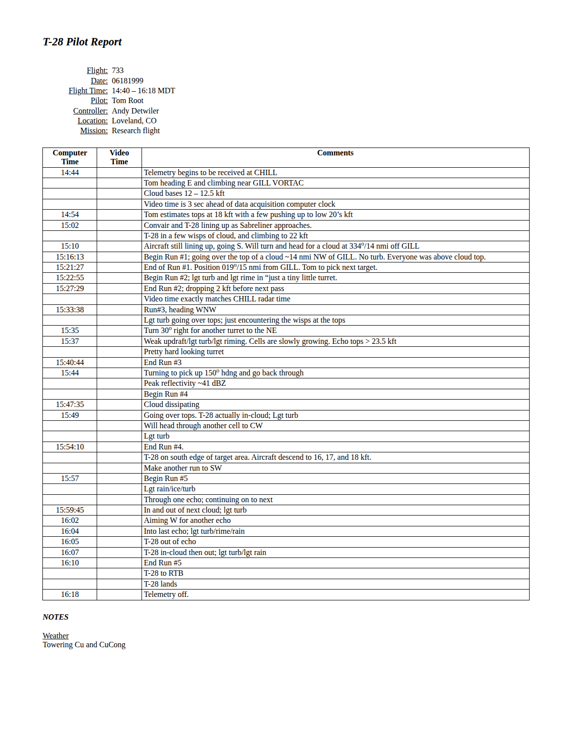T-28 Pilot Report
| Flight: | 733 |
| Date: | 06181999 |
| Flight Time: | 14:40 – 16:18 MDT |
| Pilot: | Tom Root |
| Controller: | Andy Detwiler |
| Location: | Loveland, CO |
| Mission: | Research flight |
| Computer Time | Video Time | Comments |
| --- | --- | --- |
| 14:44 | | Telemetry begins to be received at CHILL |
| | | Tom heading E and climbing near GILL VORTAC |
| | | Cloud bases 12 – 12.5 kft |
| | | Video time is 3 sec ahead of data acquisition computer clock |
| 14:54 | | Tom estimates tops at 18 kft with a few pushing up to low 20’s kft |
| 15:02 | | Convair and T-28 lining up as Sabreliner approaches. |
| | | T-28 in a few wisps of cloud, and climbing to 22 kft |
| 15:10 | | Aircraft still lining up, going S. Will turn and head for a cloud at 334 o /14 nmi off GILL |
| 15:16:13 | | Begin Run #1; going over the top of a cloud ~14 nmi NW of GILL. No turb. Everyone was above cloud top. |
| 15:21:27 | | End of Run #1. Position 019 o /15 nmi from GILL. Tom to pick next target. |
| 15:22:55 | | Begin Run #2; lgt turb and lgt rime in “just a tiny little turret. |
| 15:27:29 | | End Run #2; dropping 2 kft before next pass |
| | | Video time exactly matches CHILL radar time |
| 15:33:38 | | Run#3, heading WNW |
| | | Lgt turb going over tops; just encountering the wisps at the tops |
| 15:35 | | Turn 30 o right for another turret to the NE |
| 15:37 | | Weak updraft/lgt turb/lgt riming. Cells are slowly growing. Echo tops > 23.5 kft |
| | | Pretty hard looking turret |
| 15:40:44 | | End Run #3 |
| 15:44 | | Turning to pick up 150 o hdng and go back through |
| | | Peak reflectivity ~41 dBZ |
| | | Begin Run #4 |
| 15:47:35 | | Cloud dissipating |
| 15:49 | | Going over tops. T-28 actually in-cloud; Lgt turb |
| | | Will head through another cell to CW |
| | | Lgt turb |
| 15:54:10 | | End Run #4. |
| | | T-28 on south edge of target area. Aircraft descend to 16, 17, and 18 kft. |
| | | Make another run to SW |
| 15:57 | | Begin Run #5 |
| | | Lgt rain/ice/turb |
| | | Through one echo; continuing on to next |
| 15:59:45 | | In and out of next cloud; lgt turb |
| 16:02 | | Aiming W for another echo |
| 16:04 | | Into last echo; lgt turb/rime/rain |
| 16:05 | | T-28 out of echo |
| 16:07 | | T-28 in-cloud then out; lgt turb/lgt rain |
| 16:10 | | End Run #5 |
| | | T-28 to RTB |
| | | T-28 lands |
| 16:18 | | Telemetry off. |
NOTES
Weather
Towering Cu and CuCong